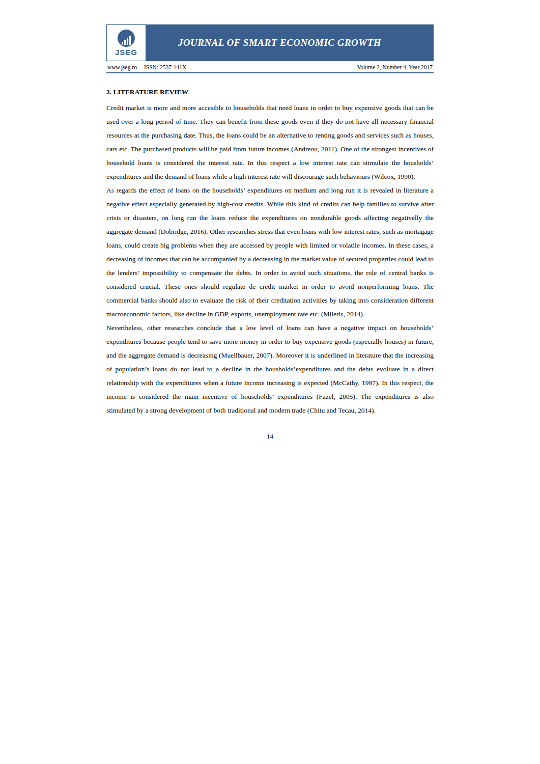JSEG
JOURNAL OF SMART ECONOMIC GROWTH
www.jseg.ro ISSN: 2537-141X
Volume 2, Number 4, Year 2017
2. LITERATURE REVIEW
Credit market is more and more accesible to households that need loans in order to buy expensive goods that can be used over a long period of time. They can benefit from these goods even if they do not have all necessary financial resources at the purchasing date. Thus, the loans could be an alternative to renting goods and services such as houses, cars etc. The purchased products will be paid from future incomes (Andreou, 2011). One of the strongest incentives of household loans is considered the interest rate. In this respect a low interest rate can stimulate the housholds’ expenditures and the demand of loans while a high interest rate will discourage such behaviours (Wilcox, 1990).
As regards the effect of loans on the households’ expenditures on medium and long run it is revealed in literature a negative effect especially generated by high-cost credits. While this kind of credits can help families to survive after crisis or disasters, on long run the loans reduce the expenditures on nondurable goods affecting negativelly the aggregate demand (Dobridge, 2016). Other researches stress that even loans with low interest rates, such as mortagage loans, could create big problems when they are accessed by people with limited or volatile incomes. In these cases, a decreasing of incomes that can be accompanied by a decreasing in the market value of secured properties could lead to the lenders’ impossibility to compensate the debts. In order to avoid such situations, the role of central banks is considered crucial. These ones should regulate de credit market in order to avoid nonperforming loans. The commercial banks should also to evaluate the risk of their creditation activities by taking into consideration different macroeconomic factors, like decline in GDP, exports, unemployment rate etc. (Mileris, 2014).
Nevertheless, other researches conclude that a low level of loans can have a negative impact on households’ expenditures because people tend to save more money in order to buy expensive goods (especially houses) in future, and the aggregate demand is decreasing (Muellbauer, 2007). Moreover it is underlined in literature that the increasing of population’s loans do not lead to a decline in the housholds’expenditures and the debts evoluate in a direct relationship with the expenditures when a future income increasing is expected (McCathy, 1997). In this respect, the income is considered the main incentive of households’ expenditures (Fazel, 2005). The expenditures is also stimulated by a strong development of both traditional and modern trade (Chitu and Tecau, 2014).
14